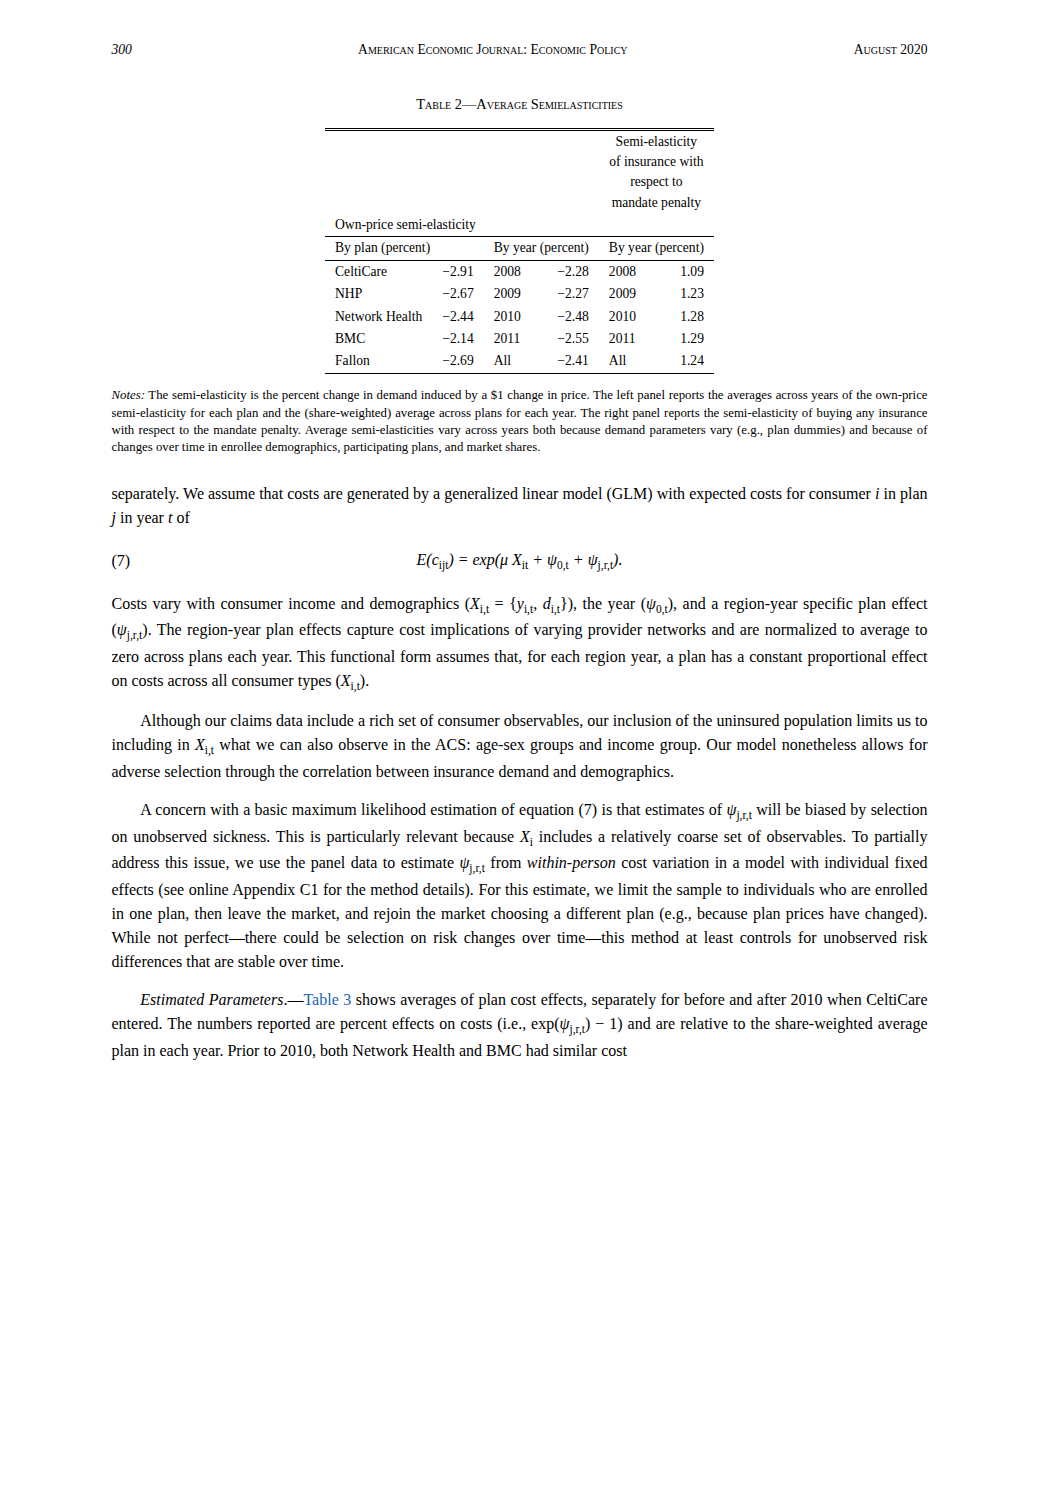300 American Economic Journal: Economic Policy August 2020
Table 2—Average Semielasticities
| | Semi-elasticity of insurance with respect to mandate penalty |
| Own-price semi-elasticity | |
| By plan (percent) | By year (percent) | By year (percent) |
| CeltiCare | −2.91 | 2008 | −2.28 | 2008 | 1.09 |
| NHP | −2.67 | 2009 | −2.27 | 2009 | 1.23 |
| Network Health | −2.44 | 2010 | −2.48 | 2010 | 1.28 |
| BMC | −2.14 | 2011 | −2.55 | 2011 | 1.29 |
| Fallon | −2.69 | All | −2.41 | All | 1.24 |
Notes: The semi-elasticity is the percent change in demand induced by a $1 change in price. The left panel reports the averages across years of the own-price semi-elasticity for each plan and the (share-weighted) average across plans for each year. The right panel reports the semi-elasticity of buying any insurance with respect to the mandate penalty. Average semi-elasticities vary across years both because demand parameters vary (e.g., plan dummies) and because of changes over time in enrollee demographics, participating plans, and market shares.
separately. We assume that costs are generated by a generalized linear model (GLM) with expected costs for consumer i in plan j in year t of
(7) E(cijt) = exp(μ Xit + ψ0,t + ψj,r,t).
Costs vary with consumer income and demographics (Xi,t = {yi,t, di,t}), the year (ψ0,t), and a region-year specific plan effect (ψj,r,t). The region-year plan effects capture cost implications of varying provider networks and are normalized to average to zero across plans each year. This functional form assumes that, for each region year, a plan has a constant proportional effect on costs across all consumer types (Xi,t).
Although our claims data include a rich set of consumer observables, our inclusion of the uninsured population limits us to including in Xi,t what we can also observe in the ACS: age-sex groups and income group. Our model nonetheless allows for adverse selection through the correlation between insurance demand and demographics.
A concern with a basic maximum likelihood estimation of equation (7) is that estimates of ψj,r,t will be biased by selection on unobserved sickness. This is particularly relevant because Xi includes a relatively coarse set of observables. To partially address this issue, we use the panel data to estimate ψj,r,t from within-person cost variation in a model with individual fixed effects (see online Appendix C1 for the method details). For this estimate, we limit the sample to individuals who are enrolled in one plan, then leave the market, and rejoin the market choosing a different plan (e.g., because plan prices have changed). While not perfect—there could be selection on risk changes over time—this method at least controls for unobserved risk differences that are stable over time.
Estimated Parameters.—Table 3 shows averages of plan cost effects, separately for before and after 2010 when CeltiCare entered. The numbers reported are percent effects on costs (i.e., exp(ψj,r,t) − 1) and are relative to the share-weighted average plan in each year. Prior to 2010, both Network Health and BMC had similar cost